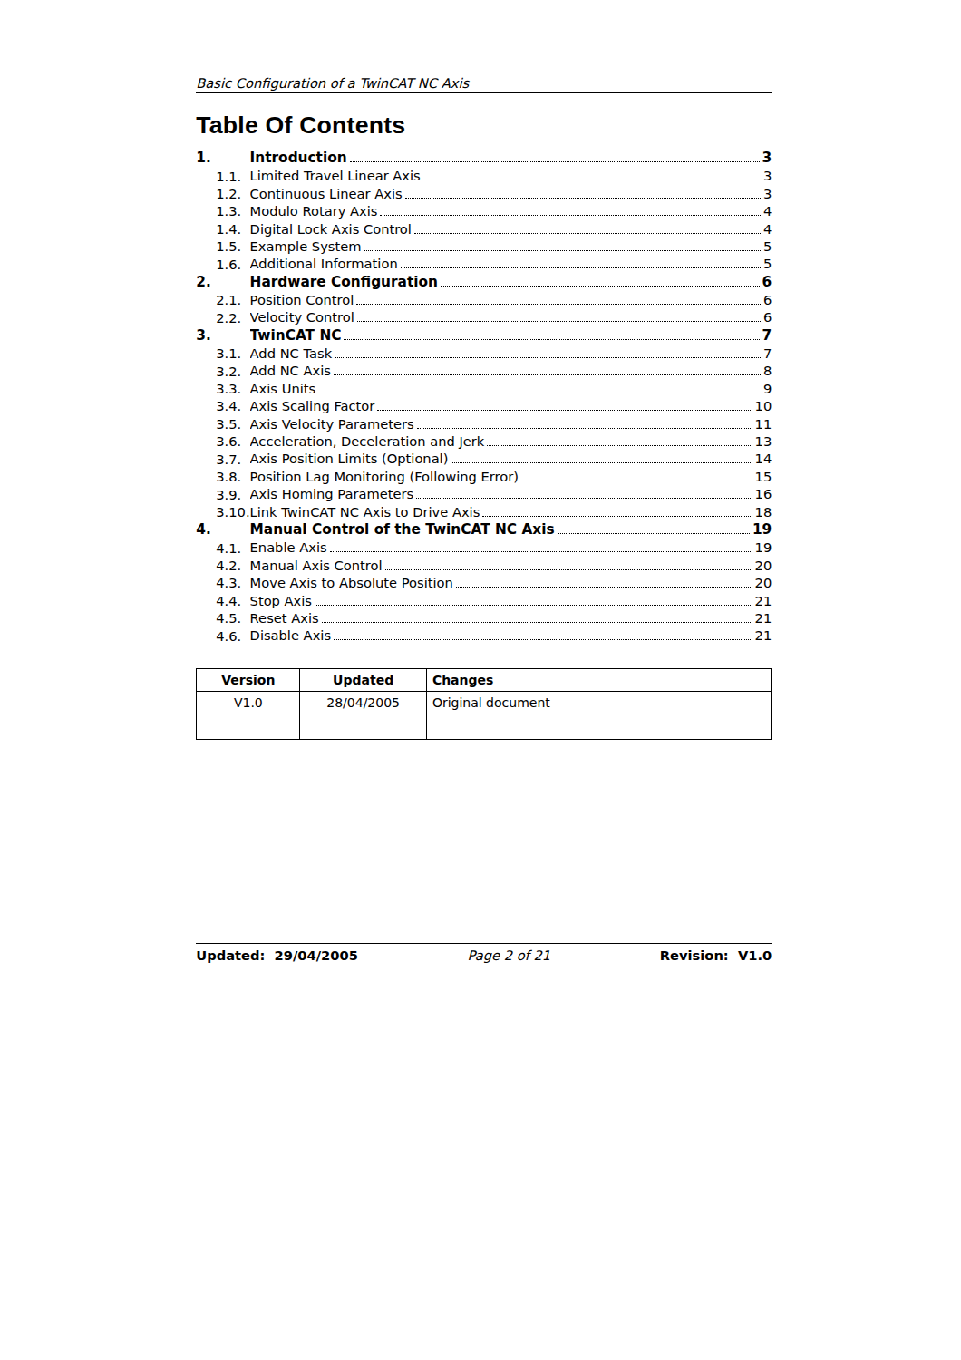Basic Configuration of a TwinCAT NC Axis
Table Of Contents
| 1. | Introduction 3 |
| 1.1. | Limited Travel Linear Axis 3 |
| 1.2. | Continuous Linear Axis 3 |
| 1.3. | Modulo Rotary Axis 4 |
| 1.4. | Digital Lock Axis Control 4 |
| 1.5. | Example System 5 |
| 1.6. | Additional Information 5 |
| 2. | Hardware Configuration 6 |
| 2.1. | Position Control 6 |
| 2.2. | Velocity Control 6 |
| 3. | TwinCAT NC 7 |
| 3.1. | Add NC Task 7 |
| 3.2. | Add NC Axis 8 |
| 3.3. | Axis Units 9 |
| 3.4. | Axis Scaling Factor 10 |
| 3.5. | Axis Velocity Parameters 11 |
| 3.6. | Acceleration, Deceleration and Jerk 13 |
| 3.7. | Axis Position Limits (Optional) 14 |
| 3.8. | Position Lag Monitoring (Following Error) 15 |
| 3.9. | Axis Homing Parameters 16 |
| 3.10. | Link TwinCAT NC Axis to Drive Axis 18 |
| 4. | Manual Control of the TwinCAT NC Axis 19 |
| 4.1. | Enable Axis 19 |
| 4.2. | Manual Axis Control 20 |
| 4.3. | Move Axis to Absolute Position 20 |
| 4.4. | Stop Axis 21 |
| 4.5. | Reset Axis 21 |
| 4.6. | Disable Axis 21 |
| Version | Updated | Changes |
| --- | --- | --- |
| V1.0 | 28/04/2005 | Original document |
Updated: 29/04/2005
Page 2 of 21
Revision: V1.0